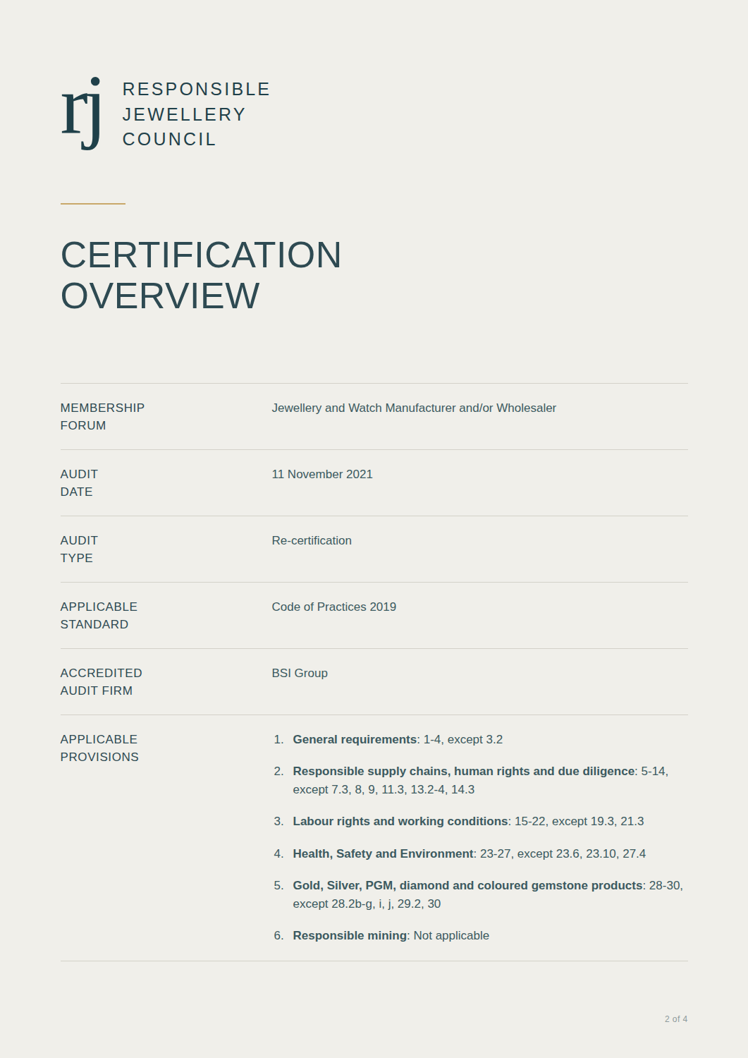rj
Responsible
Jewellery
Council
Certification
Overview
| Membership Forum | Jewellery and Watch Manufacturer and/or Wholesaler |
| Audit Date | 11 November 2021 |
| Audit Type | Re-certification |
| Applicable Standard | Code of Practices 2019 |
| Accredited Audit Firm | BSI Group |
| Applicable Provisions | General requirements : 1-4, except 3.2 Responsible supply chains, human rights and due diligence : 5-14, except 7.3, 8, 9, 11.3, 13.2-4, 14.3 Labour rights and working conditions : 15-22, except 19.3, 21.3 Health, Safety and Environment : 23-27, except 23.6, 23.10, 27.4 Gold, Silver, PGM, diamond and coloured gemstone products : 28-30, except 28.2b-g, i, j, 29.2, 30 Responsible mining : Not applicable |
2 of 4